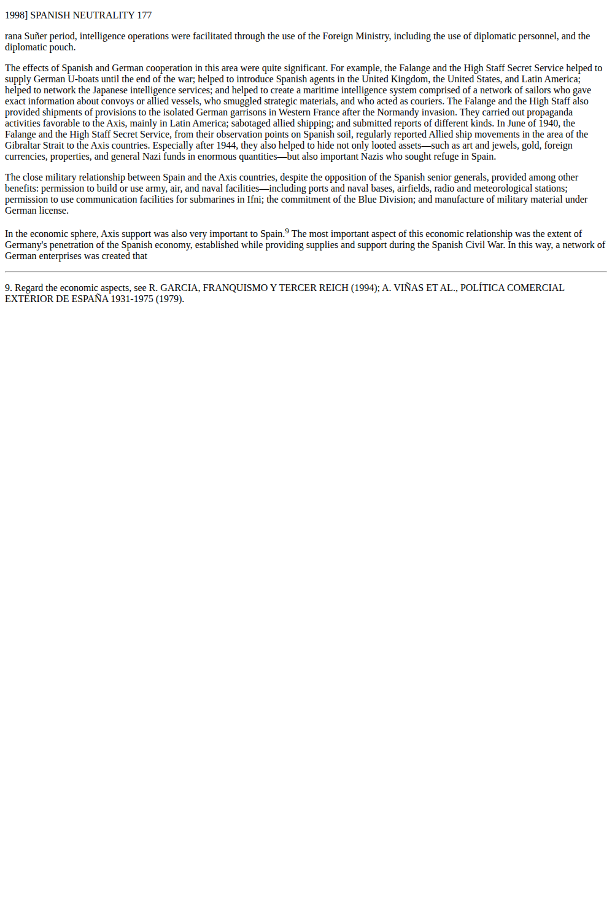1998] SPANISH NEUTRALITY 177
rana Suñer period, intelligence operations were facilitated through the use of the Foreign Ministry, including the use of diplomatic personnel, and the diplomatic pouch.
The effects of Spanish and German cooperation in this area were quite significant. For example, the Falange and the High Staff Secret Service helped to supply German U-boats until the end of the war; helped to introduce Spanish agents in the United Kingdom, the United States, and Latin America; helped to network the Japanese intelligence services; and helped to create a maritime intelligence system comprised of a network of sailors who gave exact information about convoys or allied vessels, who smuggled strategic materials, and who acted as couriers. The Falange and the High Staff also provided shipments of provisions to the isolated German garrisons in Western France after the Normandy invasion. They carried out propaganda activities favorable to the Axis, mainly in Latin America; sabotaged allied shipping; and submitted reports of different kinds. In June of 1940, the Falange and the High Staff Secret Service, from their observation points on Spanish soil, regularly reported Allied ship movements in the area of the Gibraltar Strait to the Axis countries. Especially after 1944, they also helped to hide not only looted assets—such as art and jewels, gold, foreign currencies, properties, and general Nazi funds in enormous quantities—but also important Nazis who sought refuge in Spain.
The close military relationship between Spain and the Axis countries, despite the opposition of the Spanish senior generals, provided among other benefits: permission to build or use army, air, and naval facilities—including ports and naval bases, airfields, radio and meteorological stations; permission to use communication facilities for submarines in Ifni; the commitment of the Blue Division; and manufacture of military material under German license.
In the economic sphere, Axis support was also very important to Spain.9 The most important aspect of this economic relationship was the extent of Germany's penetration of the Spanish economy, established while providing supplies and support during the Spanish Civil War. In this way, a network of German enterprises was created that
9. Regard the economic aspects, see R. GARCIA, FRANQUISMO Y TERCER REICH (1994); A. VIÑAS ET AL., POLÍTICA COMERCIAL EXTERIOR DE ESPAÑA 1931-1975 (1979).